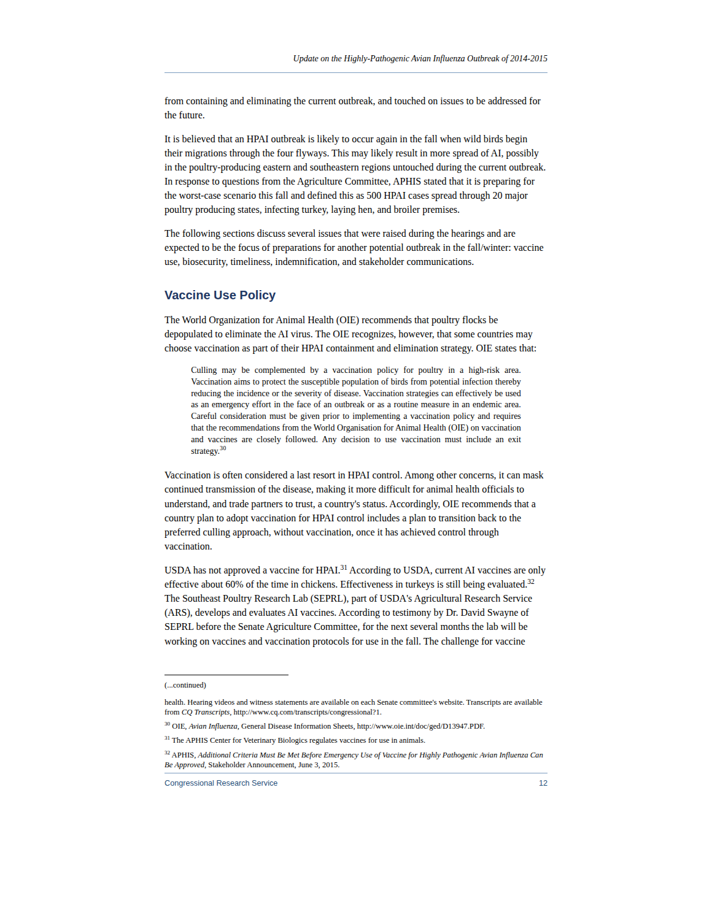Update on the Highly-Pathogenic Avian Influenza Outbreak of 2014-2015
from containing and eliminating the current outbreak, and touched on issues to be addressed for the future.
It is believed that an HPAI outbreak is likely to occur again in the fall when wild birds begin their migrations through the four flyways. This may likely result in more spread of AI, possibly in the poultry-producing eastern and southeastern regions untouched during the current outbreak. In response to questions from the Agriculture Committee, APHIS stated that it is preparing for the worst-case scenario this fall and defined this as 500 HPAI cases spread through 20 major poultry producing states, infecting turkey, laying hen, and broiler premises.
The following sections discuss several issues that were raised during the hearings and are expected to be the focus of preparations for another potential outbreak in the fall/winter: vaccine use, biosecurity, timeliness, indemnification, and stakeholder communications.
Vaccine Use Policy
The World Organization for Animal Health (OIE) recommends that poultry flocks be depopulated to eliminate the AI virus. The OIE recognizes, however, that some countries may choose vaccination as part of their HPAI containment and elimination strategy. OIE states that:
Culling may be complemented by a vaccination policy for poultry in a high-risk area. Vaccination aims to protect the susceptible population of birds from potential infection thereby reducing the incidence or the severity of disease. Vaccination strategies can effectively be used as an emergency effort in the face of an outbreak or as a routine measure in an endemic area. Careful consideration must be given prior to implementing a vaccination policy and requires that the recommendations from the World Organisation for Animal Health (OIE) on vaccination and vaccines are closely followed. Any decision to use vaccination must include an exit strategy.30
Vaccination is often considered a last resort in HPAI control. Among other concerns, it can mask continued transmission of the disease, making it more difficult for animal health officials to understand, and trade partners to trust, a country's status. Accordingly, OIE recommends that a country plan to adopt vaccination for HPAI control includes a plan to transition back to the preferred culling approach, without vaccination, once it has achieved control through vaccination.
USDA has not approved a vaccine for HPAI.31 According to USDA, current AI vaccines are only effective about 60% of the time in chickens. Effectiveness in turkeys is still being evaluated.32 The Southeast Poultry Research Lab (SEPRL), part of USDA's Agricultural Research Service (ARS), develops and evaluates AI vaccines. According to testimony by Dr. David Swayne of SEPRL before the Senate Agriculture Committee, for the next several months the lab will be working on vaccines and vaccination protocols for use in the fall. The challenge for vaccine
(...continued)
health. Hearing videos and witness statements are available on each Senate committee's website. Transcripts are available from CQ Transcripts, http://www.cq.com/transcripts/congressional?1.
30 OIE, Avian Influenza, General Disease Information Sheets, http://www.oie.int/doc/ged/D13947.PDF.
31 The APHIS Center for Veterinary Biologics regulates vaccines for use in animals.
32 APHIS, Additional Criteria Must Be Met Before Emergency Use of Vaccine for Highly Pathogenic Avian Influenza Can Be Approved, Stakeholder Announcement, June 3, 2015.
Congressional Research Service 12